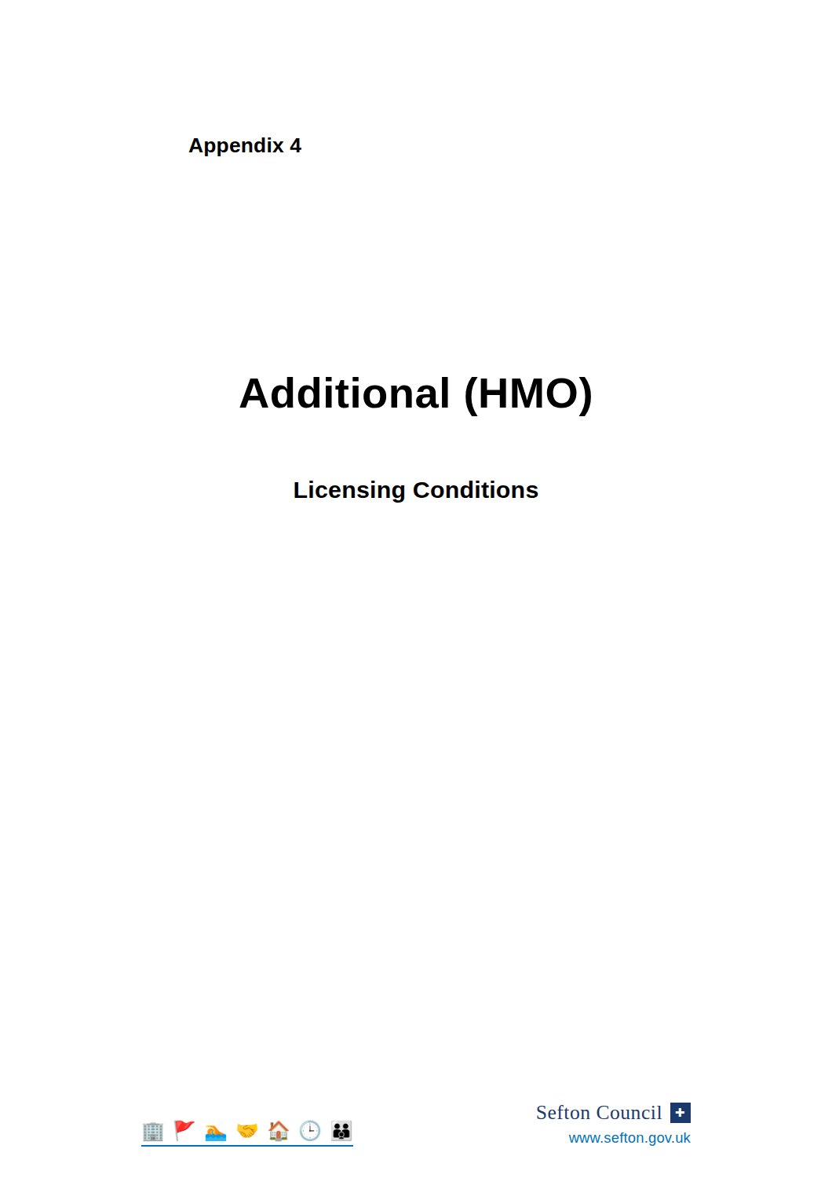Appendix 4
Additional (HMO)
Licensing Conditions
🏢 🚩 🏊 🤝 🏠 🕒 👪
Sefton Council ✚
www.sefton.gov.uk